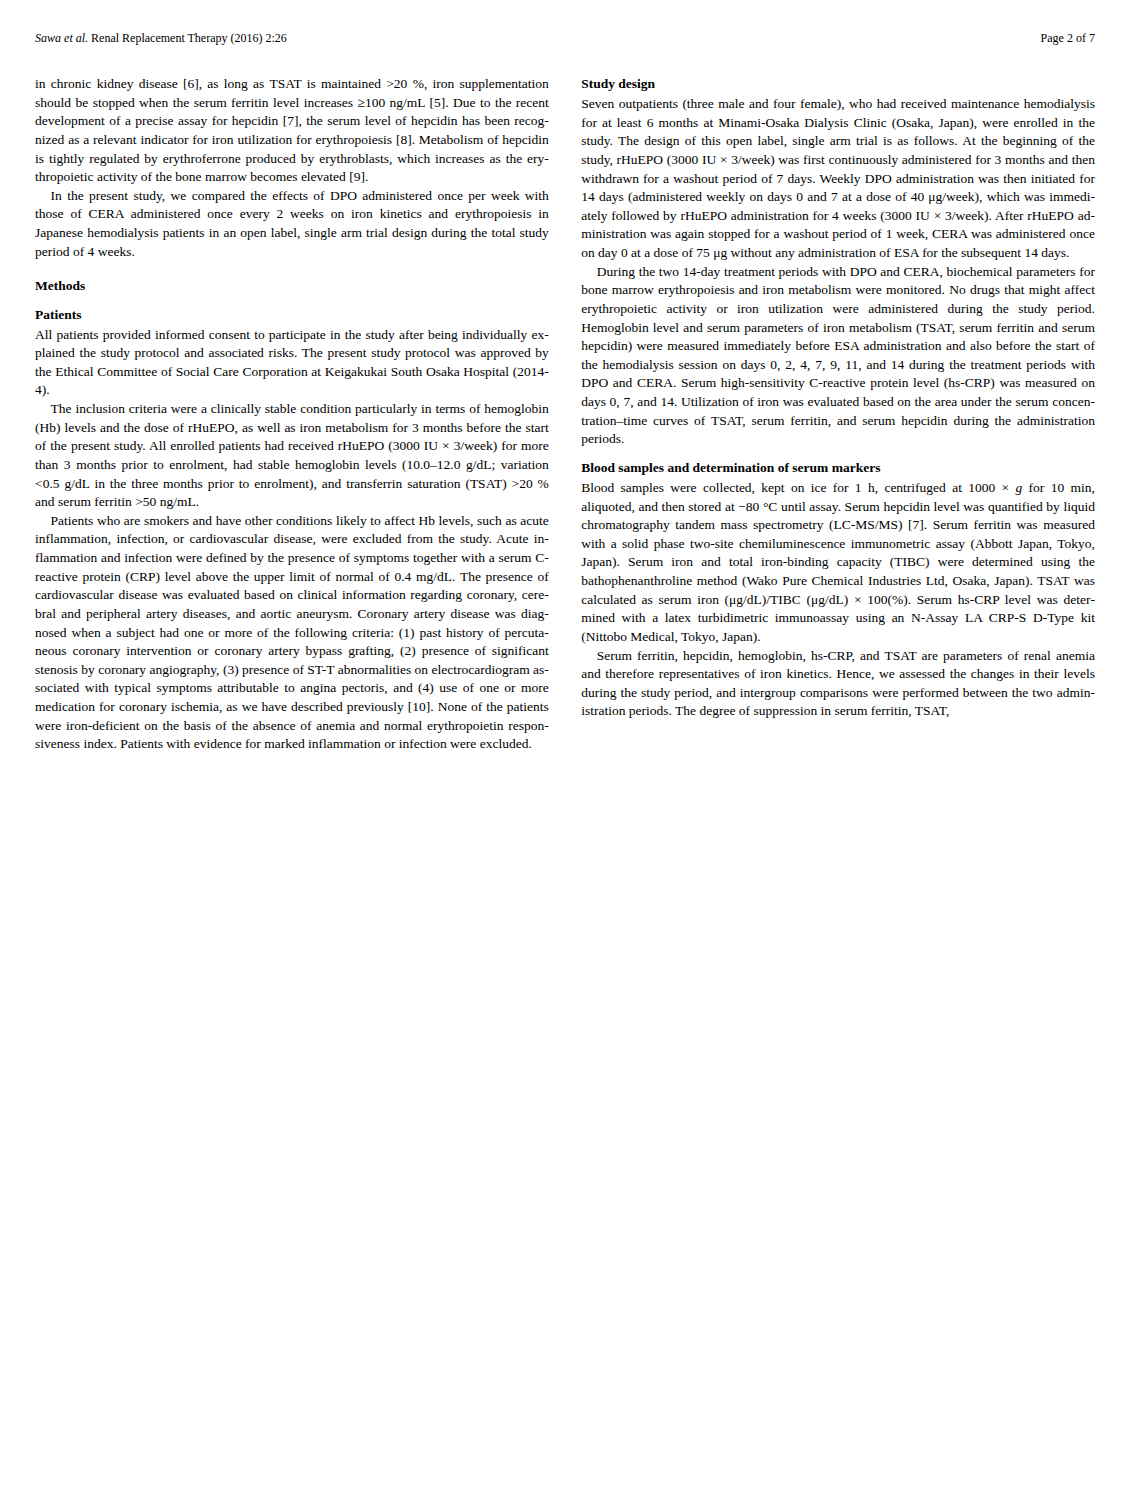Sawa et al. Renal Replacement Therapy (2016) 2:26
Page 2 of 7
in chronic kidney disease [6], as long as TSAT is maintained >20 %, iron supplementation should be stopped when the serum ferritin level increases ≥100 ng/mL [5]. Due to the recent development of a precise assay for hepcidin [7], the serum level of hepcidin has been recognized as a relevant indicator for iron utilization for erythropoiesis [8]. Metabolism of hepcidin is tightly regulated by erythroferrone produced by erythroblasts, which increases as the erythropoietic activity of the bone marrow becomes elevated [9].
In the present study, we compared the effects of DPO administered once per week with those of CERA administered once every 2 weeks on iron kinetics and erythropoiesis in Japanese hemodialysis patients in an open label, single arm trial design during the total study period of 4 weeks.
Methods
Patients
All patients provided informed consent to participate in the study after being individually explained the study protocol and associated risks. The present study protocol was approved by the Ethical Committee of Social Care Corporation at Keigakukai South Osaka Hospital (2014-4).
The inclusion criteria were a clinically stable condition particularly in terms of hemoglobin (Hb) levels and the dose of rHuEPO, as well as iron metabolism for 3 months before the start of the present study. All enrolled patients had received rHuEPO (3000 IU × 3/week) for more than 3 months prior to enrolment, had stable hemoglobin levels (10.0–12.0 g/dL; variation <0.5 g/dL in the three months prior to enrolment), and transferrin saturation (TSAT) >20 % and serum ferritin >50 ng/mL.
Patients who are smokers and have other conditions likely to affect Hb levels, such as acute inflammation, infection, or cardiovascular disease, were excluded from the study. Acute inflammation and infection were defined by the presence of symptoms together with a serum C-reactive protein (CRP) level above the upper limit of normal of 0.4 mg/dL. The presence of cardiovascular disease was evaluated based on clinical information regarding coronary, cerebral and peripheral artery diseases, and aortic aneurysm. Coronary artery disease was diagnosed when a subject had one or more of the following criteria: (1) past history of percutaneous coronary intervention or coronary artery bypass grafting, (2) presence of significant stenosis by coronary angiography, (3) presence of ST-T abnormalities on electrocardiogram associated with typical symptoms attributable to angina pectoris, and (4) use of one or more medication for coronary ischemia, as we have described previously [10]. None of the patients were iron-deficient on the basis of the absence of anemia and normal erythropoietin responsiveness index. Patients with evidence for marked inflammation or infection were excluded.
Study design
Seven outpatients (three male and four female), who had received maintenance hemodialysis for at least 6 months at Minami-Osaka Dialysis Clinic (Osaka, Japan), were enrolled in the study. The design of this open label, single arm trial is as follows. At the beginning of the study, rHuEPO (3000 IU × 3/week) was first continuously administered for 3 months and then withdrawn for a washout period of 7 days. Weekly DPO administration was then initiated for 14 days (administered weekly on days 0 and 7 at a dose of 40 μg/week), which was immediately followed by rHuEPO administration for 4 weeks (3000 IU × 3/week). After rHuEPO administration was again stopped for a washout period of 1 week, CERA was administered once on day 0 at a dose of 75 μg without any administration of ESA for the subsequent 14 days.
During the two 14-day treatment periods with DPO and CERA, biochemical parameters for bone marrow erythropoiesis and iron metabolism were monitored. No drugs that might affect erythropoietic activity or iron utilization were administered during the study period. Hemoglobin level and serum parameters of iron metabolism (TSAT, serum ferritin and serum hepcidin) were measured immediately before ESA administration and also before the start of the hemodialysis session on days 0, 2, 4, 7, 9, 11, and 14 during the treatment periods with DPO and CERA. Serum high-sensitivity C-reactive protein level (hs-CRP) was measured on days 0, 7, and 14. Utilization of iron was evaluated based on the area under the serum concentration–time curves of TSAT, serum ferritin, and serum hepcidin during the administration periods.
Blood samples and determination of serum markers
Blood samples were collected, kept on ice for 1 h, centrifuged at 1000 × g for 10 min, aliquoted, and then stored at −80 °C until assay. Serum hepcidin level was quantified by liquid chromatography tandem mass spectrometry (LC-MS/MS) [7]. Serum ferritin was measured with a solid phase two-site chemiluminescence immunometric assay (Abbott Japan, Tokyo, Japan). Serum iron and total iron-binding capacity (TIBC) were determined using the bathophenanthroline method (Wako Pure Chemical Industries Ltd, Osaka, Japan). TSAT was calculated as serum iron (μg/dL)/TIBC (μg/dL) × 100(%). Serum hs-CRP level was determined with a latex turbidimetric immunoassay using an N-Assay LA CRP-S D-Type kit (Nittobo Medical, Tokyo, Japan).
Serum ferritin, hepcidin, hemoglobin, hs-CRP, and TSAT are parameters of renal anemia and therefore representatives of iron kinetics. Hence, we assessed the changes in their levels during the study period, and intergroup comparisons were performed between the two administration periods. The degree of suppression in serum ferritin, TSAT,